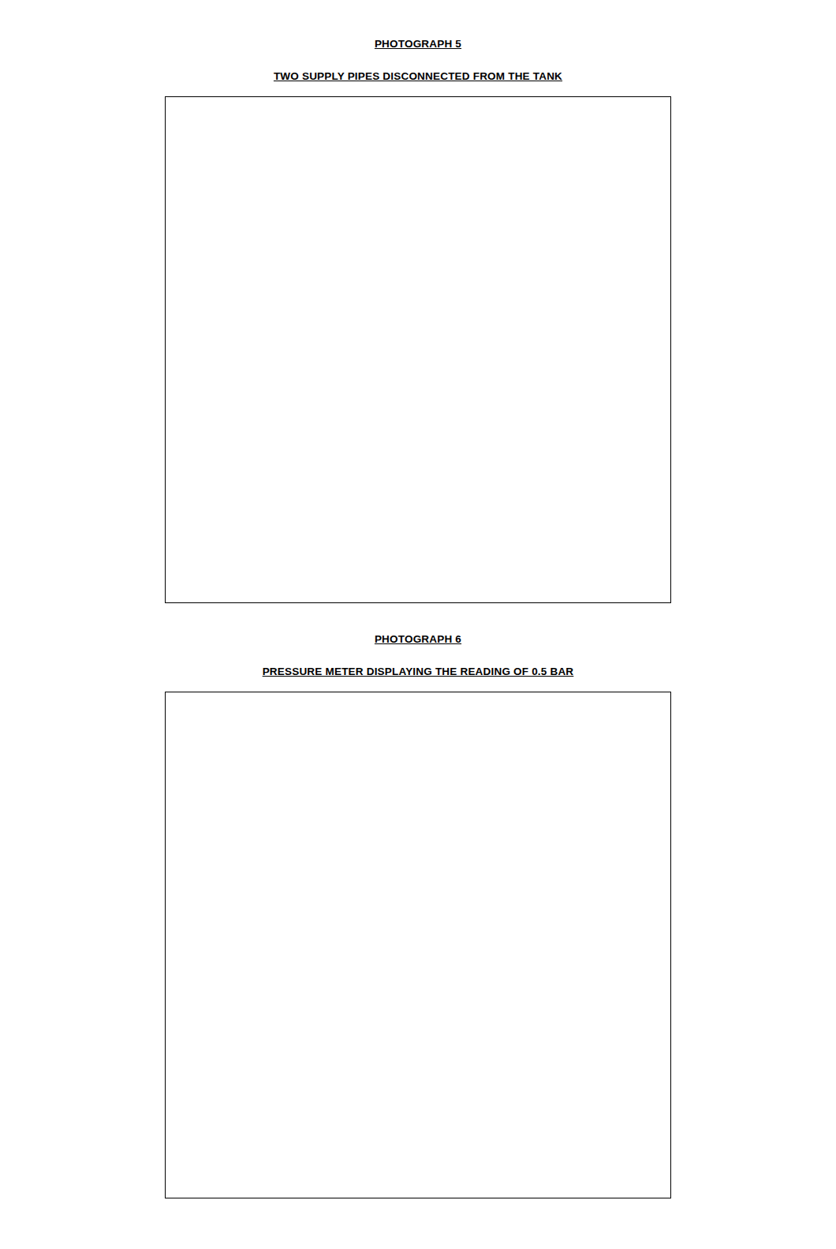PHOTOGRAPH 5
TWO SUPPLY PIPES DISCONNECTED FROM THE TANK
PHOTOGRAPH 6
PRESSURE METER DISPLAYING THE READING OF 0.5 BAR